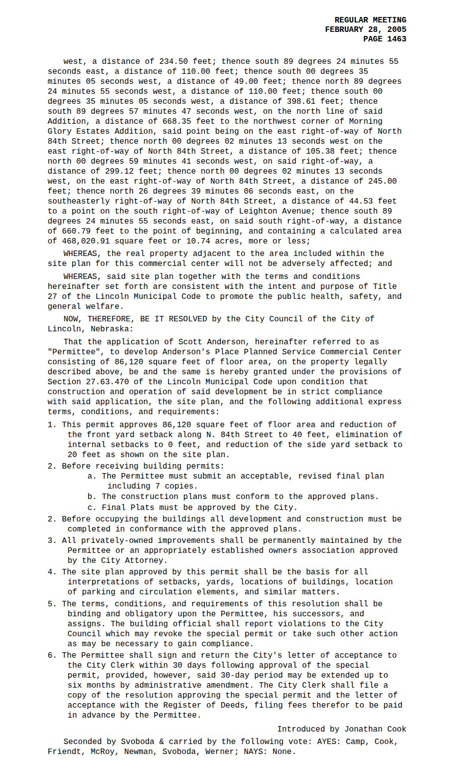REGULAR MEETING
FEBRUARY 28, 2005
PAGE 1463
west, a distance of 234.50 feet; thence south 89 degrees 24 minutes 55 seconds east, a distance of 110.00 feet; thence south 00 degrees 35 minutes 05 seconds west, a distance of 49.00 feet; thence north 89 degrees 24 minutes 55 seconds west, a distance of 110.00 feet; thence south 00 degrees 35 minutes 05 seconds west, a distance of 398.61 feet; thence south 89 degrees 57 minutes 47 seconds west, on the north line of said Addition, a distance of 668.35 feet to the northwest corner of Morning Glory Estates Addition, said point being on the east right-of-way of North 84th Street; thence north 00 degrees 02 minutes 13 seconds west on the east right-of-way of North 84th Street, a distance of 105.38 feet; thence north 00 degrees 59 minutes 41 seconds west, on said right-of-way, a distance of 299.12 feet; thence north 00 degrees 02 minutes 13 seconds west, on the east right-of-way of North 84th Street, a distance of 245.00 feet; thence north 26 degrees 39 minutes 06 seconds east, on the southeasterly right-of-way of North 84th Street, a distance of 44.53 feet to a point on the south right-of-way of Leighton Avenue; thence south 89 degrees 24 minutes 55 seconds east, on said south right-of-way, a distance of 660.79 feet to the point of beginning, and containing a calculated area of 468,020.91 square feet or 10.74 acres, more or less;
WHEREAS, the real property adjacent to the area included within the site plan for this commercial center will not be adversely affected; and
WHEREAS, said site plan together with the terms and conditions hereinafter set forth are consistent with the intent and purpose of Title 27 of the Lincoln Municipal Code to promote the public health, safety, and general welfare.
NOW, THEREFORE, BE IT RESOLVED by the City Council of the City of Lincoln, Nebraska:
That the application of Scott Anderson, hereinafter referred to as "Permittee", to develop Anderson's Place Planned Service Commercial Center consisting of 86,120 square feet of floor area, on the property legally described above, be and the same is hereby granted under the provisions of Section 27.63.470 of the Lincoln Municipal Code upon condition that construction and operation of said development be in strict compliance with said application, the site plan, and the following additional express terms, conditions, and requirements:
1. This permit approves 86,120 square feet of floor area and reduction of the front yard setback along N. 84th Street to 40 feet, elimination of internal setbacks to 0 feet, and reduction of the side yard setback to 20 feet as shown on the site plan.
2. Before receiving building permits:
a. The Permittee must submit an acceptable, revised final plan including 7 copies.
b. The construction plans must conform to the approved plans.
c. Final Plats must be approved by the City.
2. Before occupying the buildings all development and construction must be completed in conformance with the approved plans.
3. All privately-owned improvements shall be permanently maintained by the Permittee or an appropriately established owners association approved by the City Attorney.
4. The site plan approved by this permit shall be the basis for all interpretations of setbacks, yards, locations of buildings, location of parking and circulation elements, and similar matters.
5. The terms, conditions, and requirements of this resolution shall be binding and obligatory upon the Permittee, his successors, and assigns. The building official shall report violations to the City Council which may revoke the special permit or take such other action as may be necessary to gain compliance.
6. The Permittee shall sign and return the City's letter of acceptance to the City Clerk within 30 days following approval of the special permit, provided, however, said 30-day period may be extended up to six months by administrative amendment. The City Clerk shall file a copy of the resolution approving the special permit and the letter of acceptance with the Register of Deeds, filing fees therefor to be paid in advance by the Permittee.
Introduced by Jonathan Cook
Seconded by Svoboda & carried by the following vote: AYES: Camp, Cook, Friendt, McRoy, Newman, Svoboda, Werner; NAYS: None.